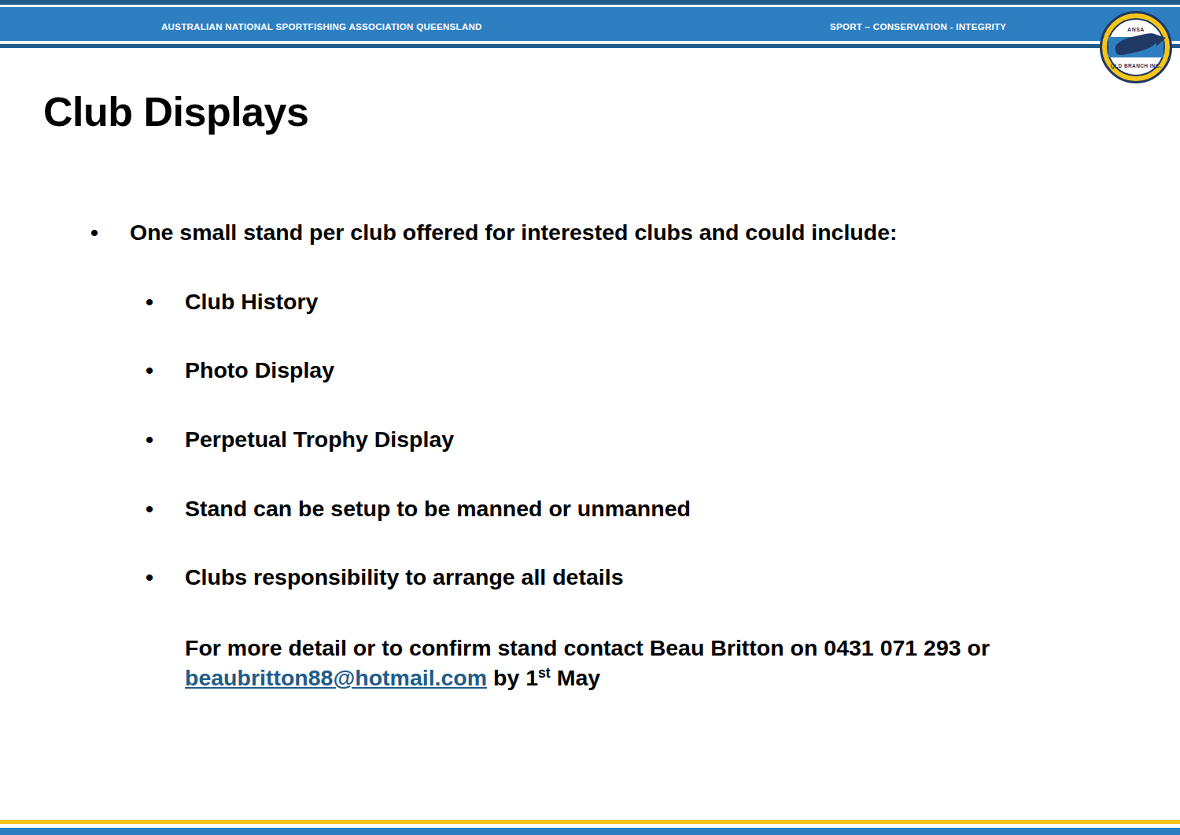AUSTRALIAN NATIONAL SPORTFISHING ASSOCIATION QUEENSLAND
SPORT – CONSERVATION - INTEGRITY
ANSA
QLD BRANCH INC.
Club Displays
• One small stand per club offered for interested clubs and could include:
•Club History
•Photo Display
•Perpetual Trophy Display
•Stand can be setup to be manned or unmanned
•Clubs responsibility to arrange all details
For more detail or to confirm stand contact Beau Britton on 0431 071 293 or beaubritton88@hotmail.com by 1st May